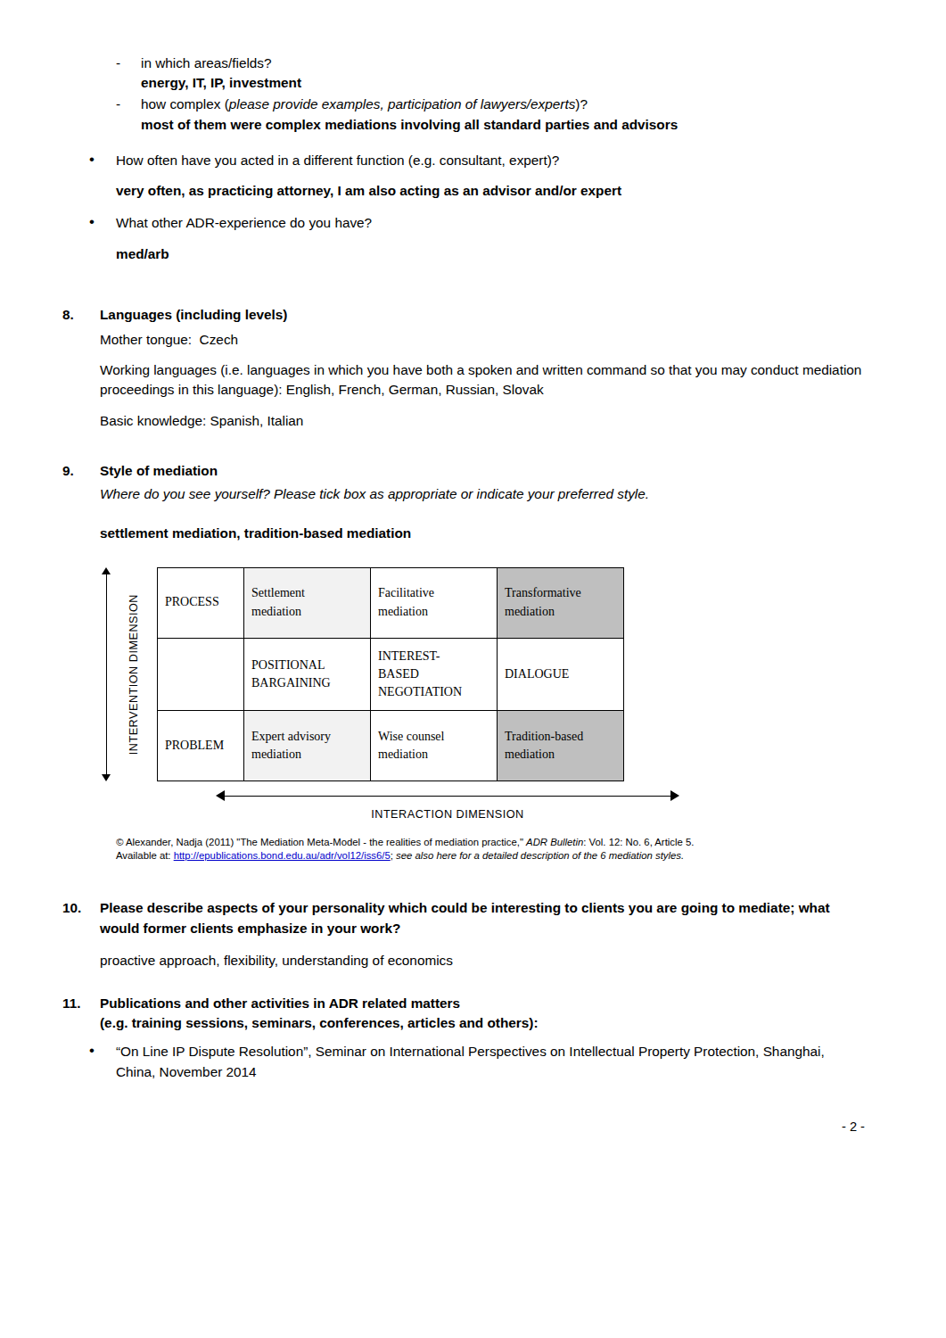in which areas/fields?
energy, IT, IP, investment
how complex (please provide examples, participation of lawyers/experts)?
most of them were complex mediations involving all standard parties and advisors
How often have you acted in a different function (e.g. consultant, expert)?
very often, as practicing attorney, I am also acting as an advisor and/or expert
What other ADR-experience do you have?
med/arb
8. Languages (including levels)
Mother tongue: Czech
Working languages (i.e. languages in which you have both a spoken and written command so that you may conduct mediation proceedings in this language): English, French, German, Russian, Slovak
Basic knowledge: Spanish, Italian
9. Style of mediation
Where do you see yourself? Please tick box as appropriate or indicate your preferred style.
settlement mediation, tradition-based mediation
INTERVENTION DIMENSION
| PROCESS | Settlement mediation | Facilitative mediation | Transformative mediation |
| | POSITIONAL BARGAINING | INTEREST- BASED NEGOTIATION | DIALOGUE |
| PROBLEM | Expert advisory mediation | Wise counsel mediation | Tradition-based mediation |
INTERACTION DIMENSION
© Alexander, Nadja (2011) "The Mediation Meta-Model - the realities of mediation practice," ADR Bulletin: Vol. 12: No. 6, Article 5.
Available at: http://epublications.bond.edu.au/adr/vol12/iss6/5; see also here for a detailed description of the 6 mediation styles.
10. Please describe aspects of your personality which could be interesting to clients you are going to mediate; what would former clients emphasize in your work?
proactive approach, flexibility, understanding of economics
11. Publications and other activities in ADR related matters
(e.g. training sessions, seminars, conferences, articles and others):
“On Line IP Dispute Resolution”, Seminar on International Perspectives on Intellectual Property Protection, Shanghai, China, November 2014
- 2 -